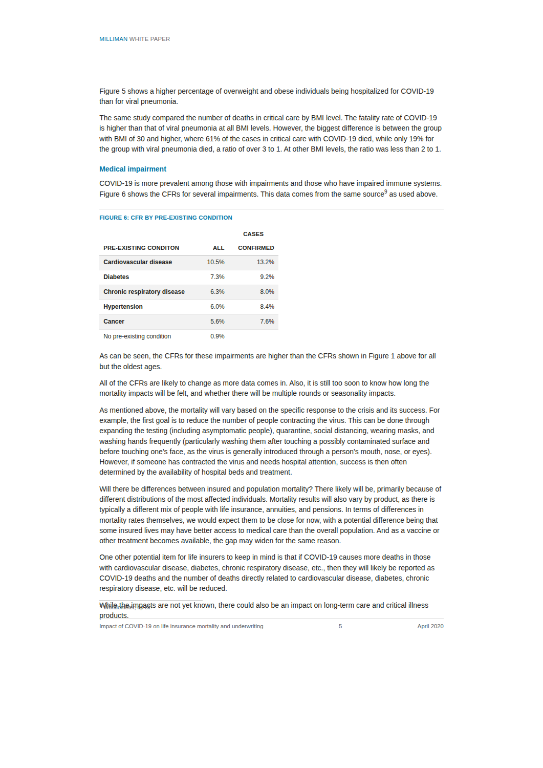MILLIMAN WHITE PAPER
Figure 5 shows a higher percentage of overweight and obese individuals being hospitalized for COVID-19 than for viral pneumonia.
The same study compared the number of deaths in critical care by BMI level. The fatality rate of COVID-19 is higher than that of viral pneumonia at all BMI levels. However, the biggest difference is between the group with BMI of 30 and higher, where 61% of the cases in critical care with COVID-19 died, while only 19% for the group with viral pneumonia died, a ratio of over 3 to 1. At other BMI levels, the ratio was less than 2 to 1.
Medical impairment
COVID-19 is more prevalent among those with impairments and those who have impaired immune systems. Figure 6 shows the CFRs for several impairments. This data comes from the same source9 as used above.
FIGURE 6: CFR BY PRE-EXISTING CONDITION
| | | CASES |
| --- | --- | --- |
| PRE-EXISTING CONDITON | ALL | CONFIRMED |
| Cardiovascular disease | 10.5% | 13.2% |
| Diabetes | 7.3% | 9.2% |
| Chronic respiratory disease | 6.3% | 8.0% |
| Hypertension | 6.0% | 8.4% |
| Cancer | 5.6% | 7.6% |
| No pre-existing condition | 0.9% | |
As can be seen, the CFRs for these impairments are higher than the CFRs shown in Figure 1 above for all but the oldest ages.
All of the CFRs are likely to change as more data comes in. Also, it is still too soon to know how long the mortality impacts will be felt, and whether there will be multiple rounds or seasonality impacts.
As mentioned above, the mortality will vary based on the specific response to the crisis and its success. For example, the first goal is to reduce the number of people contracting the virus. This can be done through expanding the testing (including asymptomatic people), quarantine, social distancing, wearing masks, and washing hands frequently (particularly washing them after touching a possibly contaminated surface and before touching one's face, as the virus is generally introduced through a person's mouth, nose, or eyes). However, if someone has contracted the virus and needs hospital attention, success is then often determined by the availability of hospital beds and treatment.
Will there be differences between insured and population mortality? There likely will be, primarily because of different distributions of the most affected individuals. Mortality results will also vary by product, as there is typically a different mix of people with life insurance, annuities, and pensions. In terms of differences in mortality rates themselves, we would expect them to be close for now, with a potential difference being that some insured lives may have better access to medical care than the overall population. And as a vaccine or other treatment becomes available, the gap may widen for the same reason.
One other potential item for life insurers to keep in mind is that if COVID-19 causes more deaths in those with cardiovascular disease, diabetes, chronic respiratory disease, etc., then they will likely be reported as COVID-19 deaths and the number of deaths directly related to cardiovascular disease, diabetes, chronic respiratory disease, etc. will be reduced.
While the impacts are not yet known, there could also be an impact on long-term care and critical illness products.
9 Worldometer, op cit.
Impact of COVID-19 on life insurance mortality and underwriting
5
April 2020